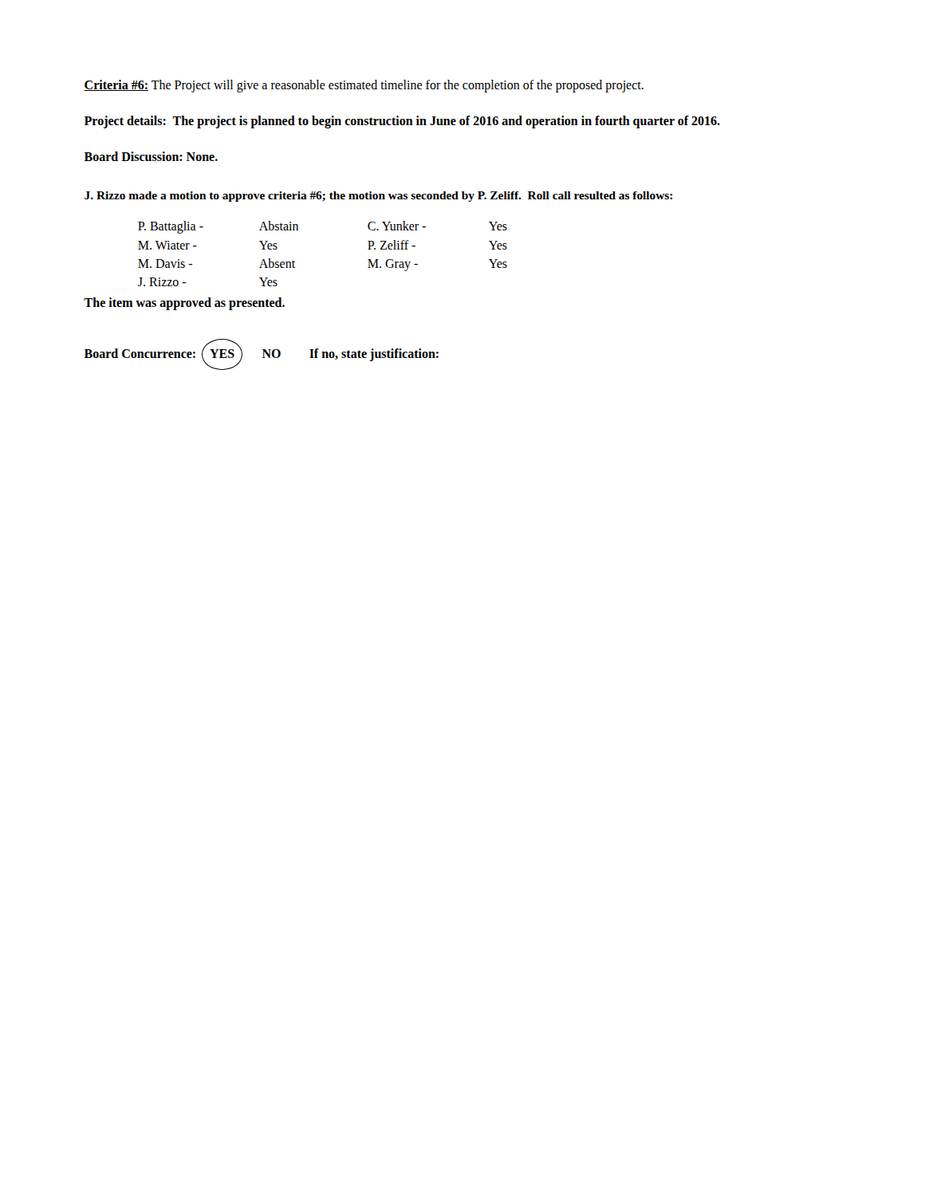Criteria #6: The Project will give a reasonable estimated timeline for the completion of the proposed project.
Project details: The project is planned to begin construction in June of 2016 and operation in fourth quarter of 2016.
Board Discussion: None.
J. Rizzo made a motion to approve criteria #6; the motion was seconded by P. Zeliff. Roll call resulted as follows:
| P. Battaglia - | Abstain | C. Yunker - | Yes |
| M. Wiater - | Yes | P. Zeliff - | Yes |
| M. Davis - | Absent | M. Gray - | Yes |
| J. Rizzo - | Yes | | |
The item was approved as presented.
Board Concurrence: YES NO If no, state justification: